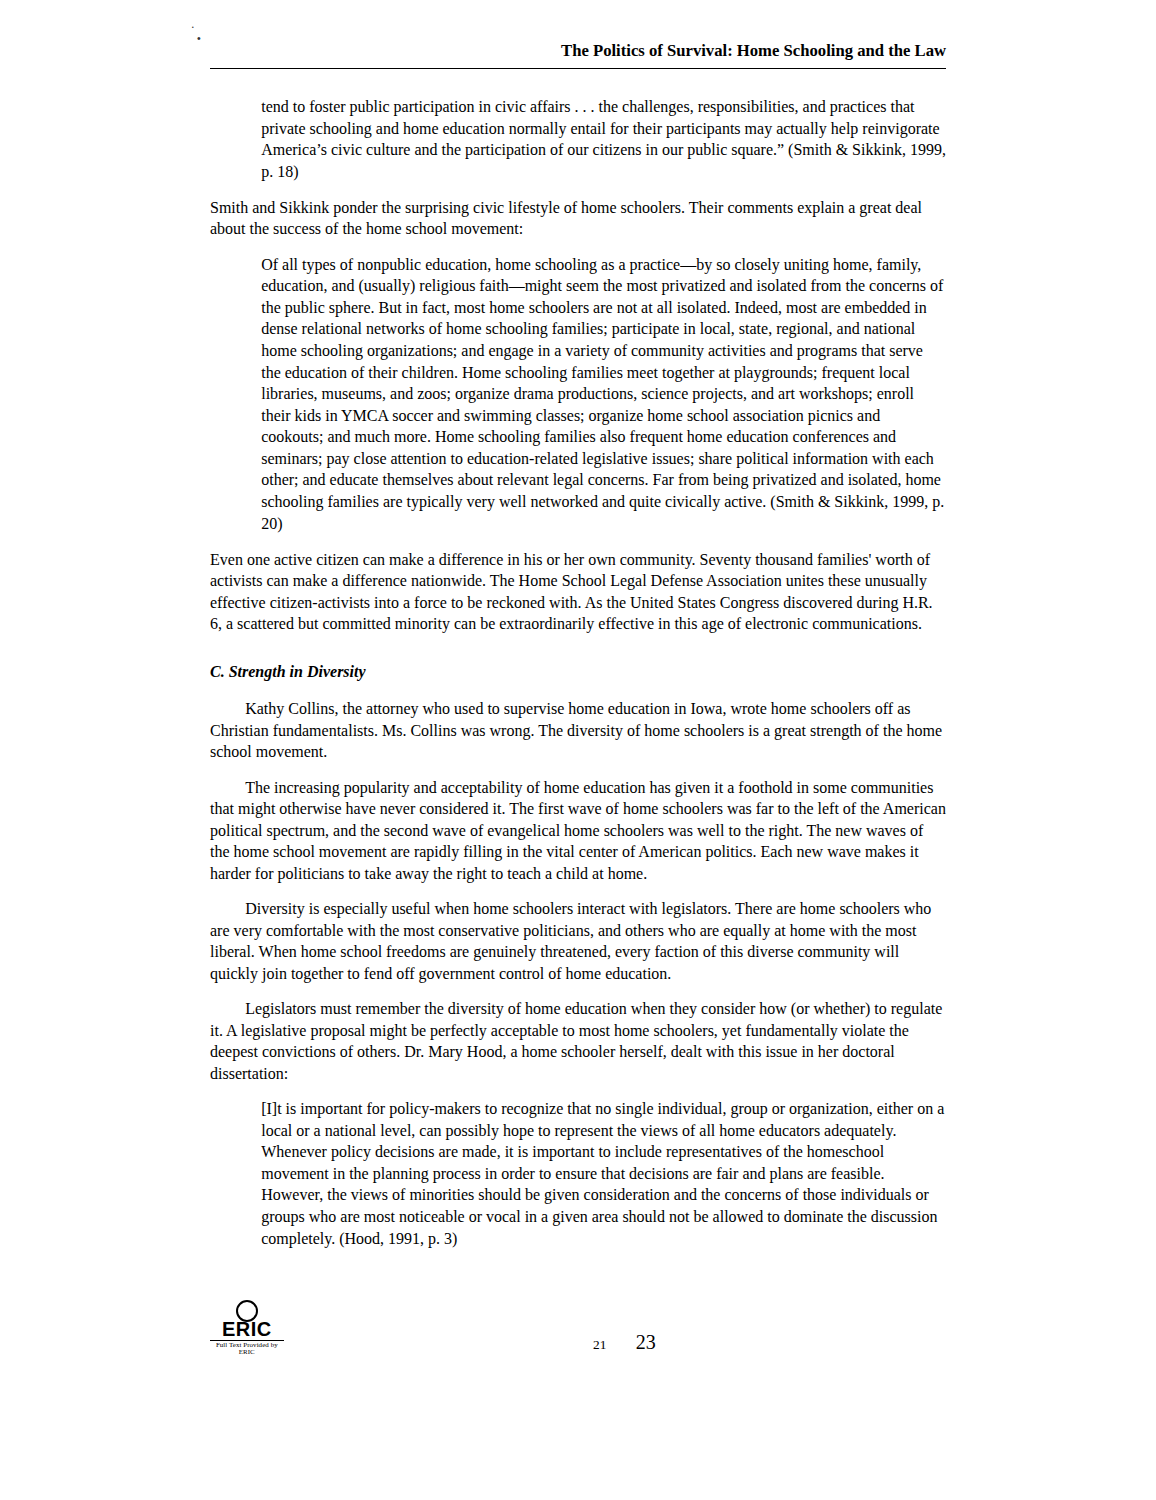·
•
The Politics of Survival: Home Schooling and the Law
tend to foster public participation in civic affairs . . . the challenges, responsibilities, and practices that private schooling and home education normally entail for their participants may actually help reinvigorate America’s civic culture and the participation of our citizens in our public square.” (Smith & Sikkink, 1999, p. 18)
Smith and Sikkink ponder the surprising civic lifestyle of home schoolers. Their comments explain a great deal about the success of the home school movement:
Of all types of nonpublic education, home schooling as a practice—by so closely uniting home, family, education, and (usually) religious faith—might seem the most privatized and isolated from the concerns of the public sphere. But in fact, most home schoolers are not at all isolated. Indeed, most are embedded in dense relational networks of home schooling families; participate in local, state, regional, and national home schooling organizations; and engage in a variety of community activities and programs that serve the education of their children. Home schooling families meet together at playgrounds; frequent local libraries, museums, and zoos; organize drama productions, science projects, and art workshops; enroll their kids in YMCA soccer and swimming classes; organize home school association picnics and cookouts; and much more. Home schooling families also frequent home education conferences and seminars; pay close attention to education-related legislative issues; share political information with each other; and educate themselves about relevant legal concerns. Far from being privatized and isolated, home schooling families are typically very well networked and quite civically active. (Smith & Sikkink, 1999, p. 20)
Even one active citizen can make a difference in his or her own community. Seventy thousand families' worth of activists can make a difference nationwide. The Home School Legal Defense Association unites these unusually effective citizen-activists into a force to be reckoned with. As the United States Congress discovered during H.R. 6, a scattered but committed minority can be extraordinarily effective in this age of electronic communications.
C. Strength in Diversity
Kathy Collins, the attorney who used to supervise home education in Iowa, wrote home schoolers off as Christian fundamentalists. Ms. Collins was wrong. The diversity of home schoolers is a great strength of the home school movement.
The increasing popularity and acceptability of home education has given it a foothold in some communities that might otherwise have never considered it. The first wave of home schoolers was far to the left of the American political spectrum, and the second wave of evangelical home schoolers was well to the right. The new waves of the home school movement are rapidly filling in the vital center of American politics. Each new wave makes it harder for politicians to take away the right to teach a child at home.
Diversity is especially useful when home schoolers interact with legislators. There are home schoolers who are very comfortable with the most conservative politicians, and others who are equally at home with the most liberal. When home school freedoms are genuinely threatened, every faction of this diverse community will quickly join together to fend off government control of home education.
Legislators must remember the diversity of home education when they consider how (or whether) to regulate it. A legislative proposal might be perfectly acceptable to most home schoolers, yet fundamentally violate the deepest convictions of others. Dr. Mary Hood, a home schooler herself, dealt with this issue in her doctoral dissertation:
[I]t is important for policy-makers to recognize that no single individual, group or organization, either on a local or a national level, can possibly hope to represent the views of all home educators adequately. Whenever policy decisions are made, it is important to include representatives of the homeschool movement in the planning process in order to ensure that decisions are fair and plans are feasible. However, the views of minorities should be given consideration and the concerns of those individuals or groups who are most noticeable or vocal in a given area should not be allowed to dominate the discussion completely. (Hood, 1991, p. 3)
ERIC Full Text Provided by ERIC
2123